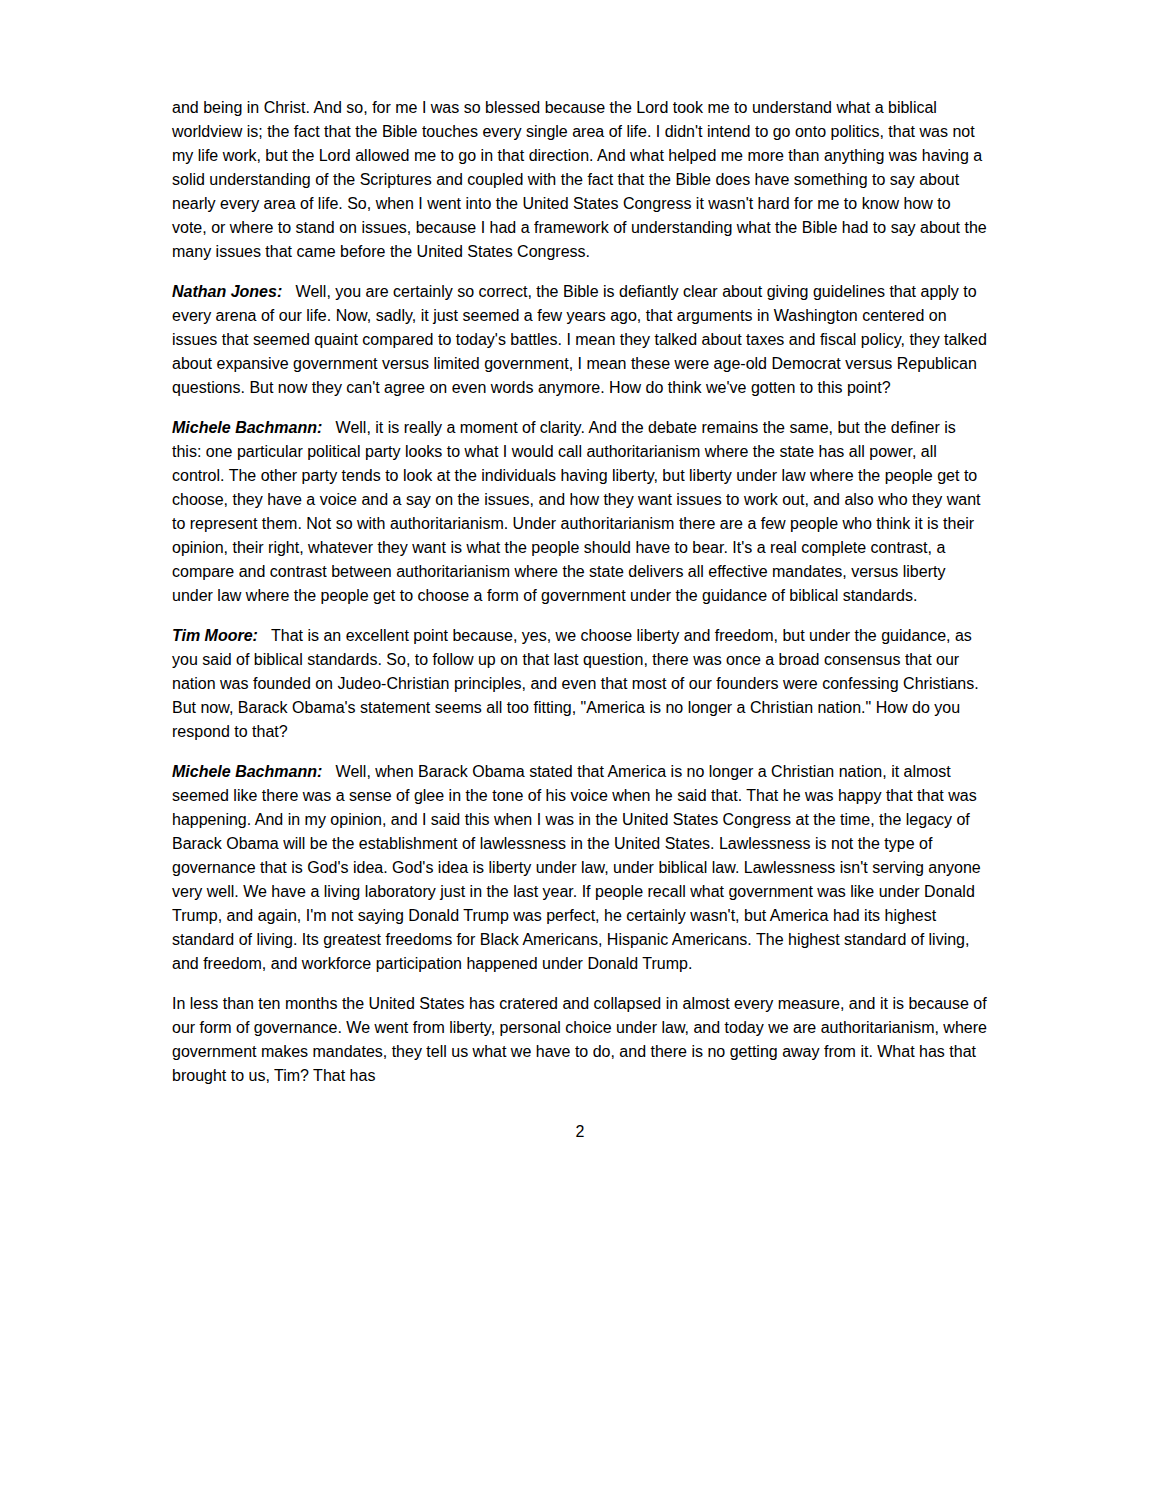and being in Christ. And so, for me I was so blessed because the Lord took me to understand what a biblical worldview is; the fact that the Bible touches every single area of life. I didn't intend to go onto politics, that was not my life work, but the Lord allowed me to go in that direction. And what helped me more than anything was having a solid understanding of the Scriptures and coupled with the fact that the Bible does have something to say about nearly every area of life. So, when I went into the United States Congress it wasn't hard for me to know how to vote, or where to stand on issues, because I had a framework of understanding what the Bible had to say about the many issues that came before the United States Congress.
Nathan Jones: Well, you are certainly so correct, the Bible is defiantly clear about giving guidelines that apply to every arena of our life. Now, sadly, it just seemed a few years ago, that arguments in Washington centered on issues that seemed quaint compared to today's battles. I mean they talked about taxes and fiscal policy, they talked about expansive government versus limited government, I mean these were age-old Democrat versus Republican questions. But now they can't agree on even words anymore. How do think we've gotten to this point?
Michele Bachmann: Well, it is really a moment of clarity. And the debate remains the same, but the definer is this: one particular political party looks to what I would call authoritarianism where the state has all power, all control. The other party tends to look at the individuals having liberty, but liberty under law where the people get to choose, they have a voice and a say on the issues, and how they want issues to work out, and also who they want to represent them. Not so with authoritarianism. Under authoritarianism there are a few people who think it is their opinion, their right, whatever they want is what the people should have to bear. It's a real complete contrast, a compare and contrast between authoritarianism where the state delivers all effective mandates, versus liberty under law where the people get to choose a form of government under the guidance of biblical standards.
Tim Moore: That is an excellent point because, yes, we choose liberty and freedom, but under the guidance, as you said of biblical standards. So, to follow up on that last question, there was once a broad consensus that our nation was founded on Judeo-Christian principles, and even that most of our founders were confessing Christians. But now, Barack Obama's statement seems all too fitting, "America is no longer a Christian nation." How do you respond to that?
Michele Bachmann: Well, when Barack Obama stated that America is no longer a Christian nation, it almost seemed like there was a sense of glee in the tone of his voice when he said that. That he was happy that that was happening. And in my opinion, and I said this when I was in the United States Congress at the time, the legacy of Barack Obama will be the establishment of lawlessness in the United States. Lawlessness is not the type of governance that is God's idea. God's idea is liberty under law, under biblical law. Lawlessness isn't serving anyone very well. We have a living laboratory just in the last year. If people recall what government was like under Donald Trump, and again, I'm not saying Donald Trump was perfect, he certainly wasn't, but America had its highest standard of living. Its greatest freedoms for Black Americans, Hispanic Americans. The highest standard of living, and freedom, and workforce participation happened under Donald Trump.
In less than ten months the United States has cratered and collapsed in almost every measure, and it is because of our form of governance. We went from liberty, personal choice under law, and today we are authoritarianism, where government makes mandates, they tell us what we have to do, and there is no getting away from it. What has that brought to us, Tim? That has
2